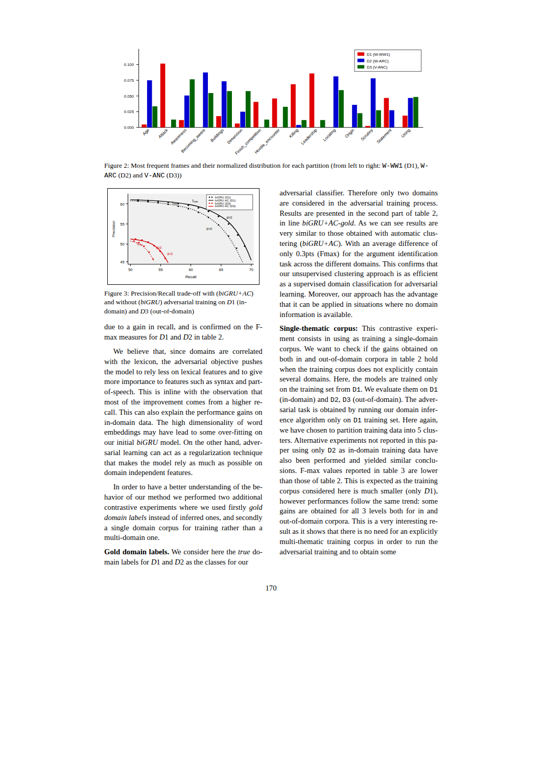0.000 0.025 0.050 0.075 0.100 Age Attack Awareness Becoming_aware Buildings Dimension Finish_competition Hostile_encounter Killing Leadership Locating Origin Scrutiny Statement Using D1 (W-WW1) D2 (W-ARC) D3 (V-ANC)
Figure 2: Most frequent frames and their normalized distribution for each partition (from left to right: W-WW1 (D1), W-ARC (D2) and V-ANC (D3))
60 55 50 45 50 55 60 65 70 Recall Precision fmax fmax d=0 d=0 fmax d=0 d=0 biGRU (D1) biGRU AC (D1) biGRU (D3) biGRU AC (D3)
Figure 3: Precision/Recall trade-off with (biGRU+AC) and without (biGRU) adversarial training on D1 (in-domain) and D3 (out-of-domain)
due to a gain in recall, and is confirmed on the F-max measures for D1 and D2 in table 2.
We believe that, since domains are correlated with the lexicon, the adversarial objective pushes the model to rely less on lexical features and to give more importance to features such as syntax and part-of-speech. This is inline with the observation that most of the improvement comes from a higher recall. This can also explain the performance gains on in-domain data. The high dimensionality of word embeddings may have lead to some over-fitting on our initial biGRU model. On the other hand, adversarial learning can act as a regularization technique that makes the model rely as much as possible on domain independent features.
In order to have a better understanding of the behavior of our method we performed two additional contrastive experiments where we used firstly gold domain labels instead of inferred ones, and secondly a single domain corpus for training rather than a multi-domain one.
Gold domain labels. We consider here the true domain labels for D1 and D2 as the classes for our
adversarial classifier. Therefore only two domains are considered in the adversarial training process. Results are presented in the second part of table 2, in line biGRU+AC-gold. As we can see results are very similar to those obtained with automatic clustering (biGRU+AC). With an average difference of only 0.3pts (Fmax) for the argument identification task across the different domains. This confirms that our unsupervised clustering approach is as efficient as a supervised domain classification for adversarial learning. Moreover, our approach has the advantage that it can be applied in situations where no domain information is available.
Single-thematic corpus: This contrastive experiment consists in using as training a single-domain corpus. We want to check if the gains obtained on both in and out-of-domain corpora in table 2 hold when the training corpus does not explicitly contain several domains. Here, the models are trained only on the training set from D1. We evaluate them on D1 (in-domain) and D2, D3 (out-of-domain). The adversarial task is obtained by running our domain inference algorithm only on D1 training set. Here again, we have chosen to partition training data into 5 clusters. Alternative experiments not reported in this paper using only D2 as in-domain training data have also been performed and yielded similar conclusions. F-max values reported in table 3 are lower than those of table 2. This is expected as the training corpus considered here is much smaller (only D1), however performances follow the same trend: some gains are obtained for all 3 levels both for in and out-of-domain corpora. This is a very interesting result as it shows that there is no need for an explicitly multi-thematic training corpus in order to run the adversarial training and to obtain some
170